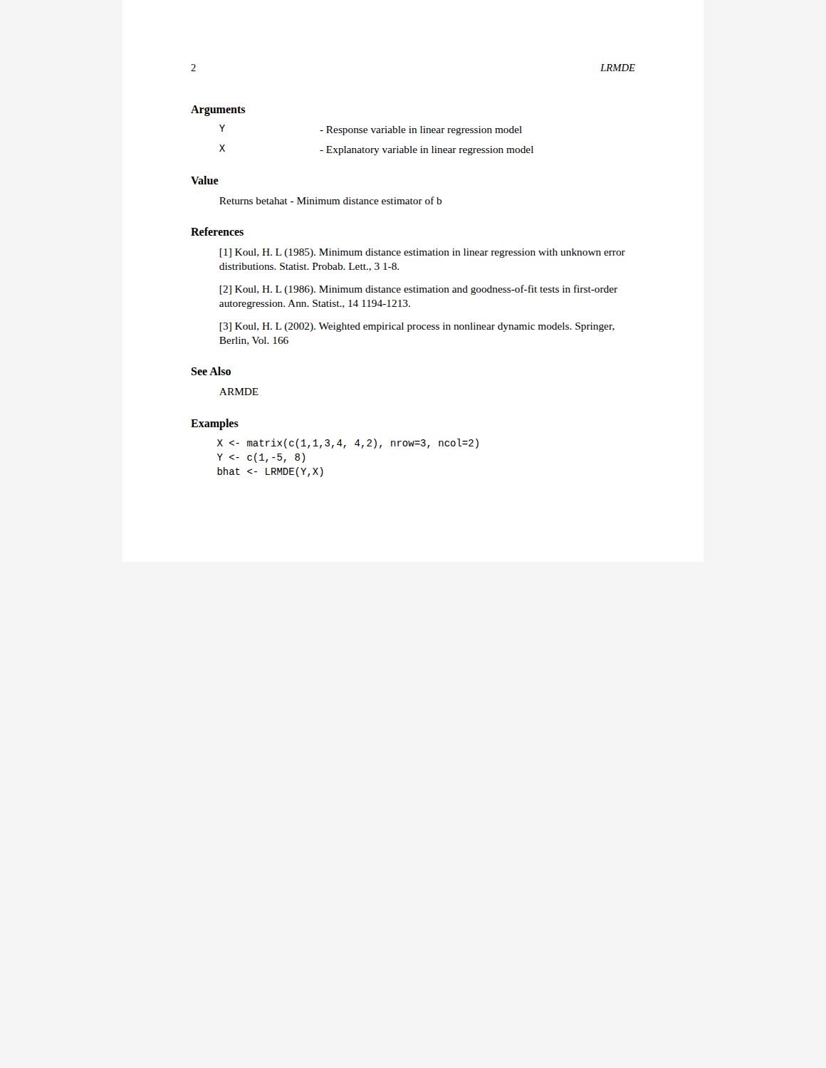2 LRMDE
Arguments
Y
- Response variable in linear regression model
X
- Explanatory variable in linear regression model
Value
Returns betahat - Minimum distance estimator of b
References
[1] Koul, H. L (1985). Minimum distance estimation in linear regression with unknown error distributions. Statist. Probab. Lett., 3 1-8.
[2] Koul, H. L (1986). Minimum distance estimation and goodness-of-fit tests in first-order autoregression. Ann. Statist., 14 1194-1213.
[3] Koul, H. L (2002). Weighted empirical process in nonlinear dynamic models. Springer, Berlin, Vol. 166
See Also
ARMDE
Examples
X <- matrix(c(1,1,3,4, 4,2), nrow=3, ncol=2)
Y <- c(1,-5, 8)
bhat <- LRMDE(Y,X)